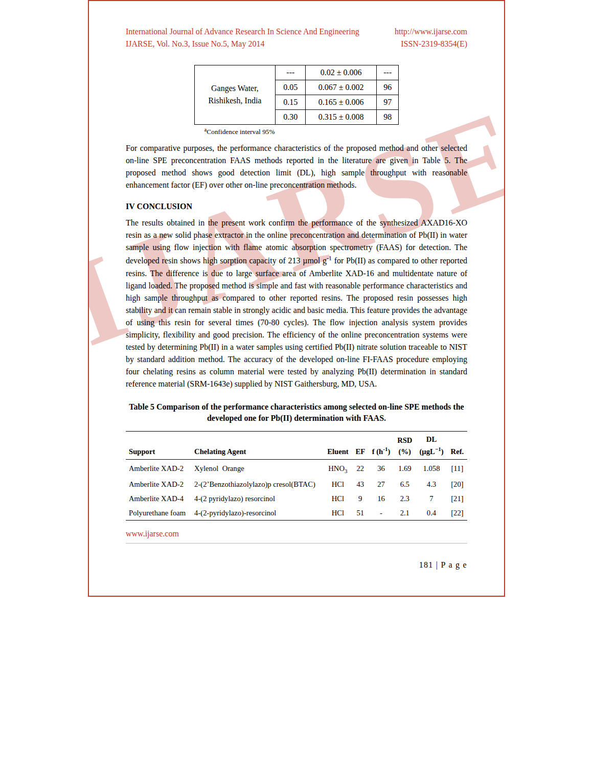IJARSE
International Journal of Advance Research In Science And Engineering http://www.ijarse.com
IJARSE, Vol. No.3, Issue No.5, May 2014 ISSN-2319-8354(E)
| Ganges Water, Rishikesh, India | --- | 0.02 ± 0.006 | --- |
| 0.05 | 0.067 ± 0.002 | 96 |
| 0.15 | 0.165 ± 0.006 | 97 |
| 0.30 | 0.315 ± 0.008 | 98 |
aConfidence interval 95%
For comparative purposes, the performance characteristics of the proposed method and other selected on-line SPE preconcentration FAAS methods reported in the literature are given in Table 5. The proposed method shows good detection limit (DL), high sample throughput with reasonable enhancement factor (EF) over other on-line preconcentration methods.
IV CONCLUSION
The results obtained in the present work confirm the performance of the synthesized AXAD16-XO resin as a new solid phase extractor in the online preconcentration and determination of Pb(II) in water sample using flow injection with flame atomic absorption spectrometry (FAAS) for detection. The developed resin shows high sorption capacity of 213 µmol g-1 for Pb(II) as compared to other reported resins. The difference is due to large surface area of Amberlite XAD-16 and multidentate nature of ligand loaded. The proposed method is simple and fast with reasonable performance characteristics and high sample throughput as compared to other reported resins. The proposed resin possesses high stability and it can remain stable in strongly acidic and basic media. This feature provides the advantage of using this resin for several times (70-80 cycles). The flow injection analysis system provides simplicity, flexibility and good precision. The efficiency of the online preconcentration systems were tested by determining Pb(II) in a water samples using certified Pb(II) nitrate solution traceable to NIST by standard addition method. The accuracy of the developed on-line FI-FAAS procedure employing four chelating resins as column material were tested by analyzing Pb(II) determination in standard reference material (SRM-1643e) supplied by NIST Gaithersburg, MD, USA.
Table 5 Comparison of the performance characteristics among selected on-line SPE methods the developed one for Pb(II) determination with FAAS.
| Support | Chelating Agent | Eluent | EF | f (h -1 ) | RSD (%) | DL (µgL −1 ) | Ref. |
| --- | --- | --- | --- | --- | --- | --- | --- |
| Amberlite XAD-2 | Xylenol Orange | HNO 3 | 22 | 36 | 1.69 | 1.058 | [11] |
| Amberlite XAD-2 | 2-(2’Benzothiazolylazo)p cresol(BTAC) | HCl | 43 | 27 | 6.5 | 4.3 | [20] |
| Amberlite XAD-4 | 4-(2 pyridylazo) resorcinol | HCl | 9 | 16 | 2.3 | 7 | [21] |
| Polyurethane foam | 4-(2-pyridylazo)-resorcinol | HCl | 51 | - | 2.1 | 0.4 | [22] |
www.ijarse.com
181 | P a g e